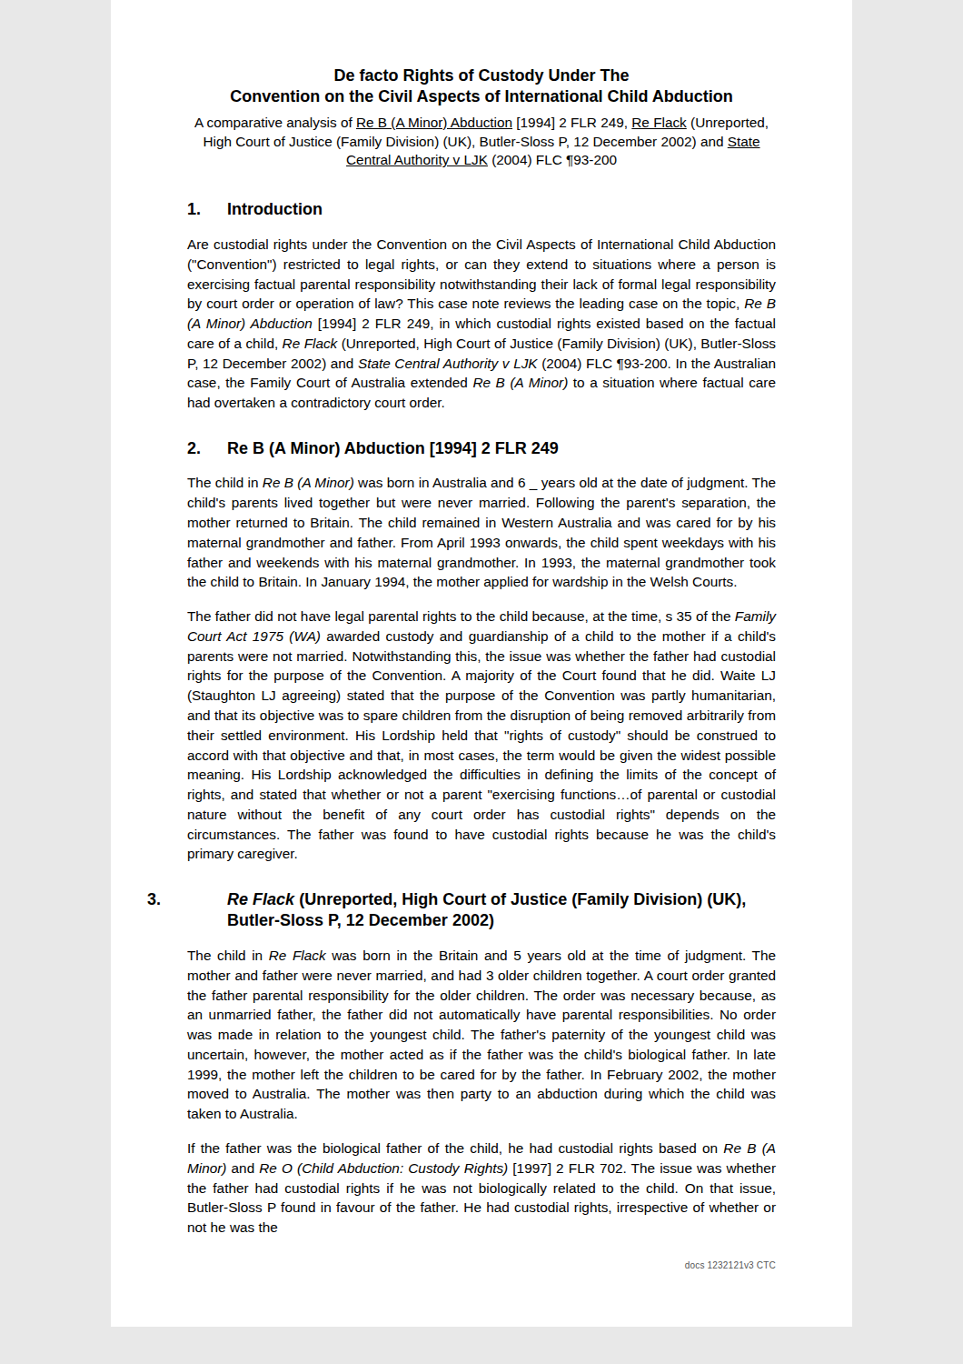De facto Rights of Custody Under The
Convention on the Civil Aspects of International Child Abduction
A comparative analysis of Re B (A Minor) Abduction [1994] 2 FLR 249, Re Flack (Unreported, High Court of Justice (Family Division) (UK), Butler-Sloss P, 12 December 2002) and State Central Authority v LJK (2004) FLC ¶93-200
1. Introduction
Are custodial rights under the Convention on the Civil Aspects of International Child Abduction ("Convention") restricted to legal rights, or can they extend to situations where a person is exercising factual parental responsibility notwithstanding their lack of formal legal responsibility by court order or operation of law? This case note reviews the leading case on the topic, Re B (A Minor) Abduction [1994] 2 FLR 249, in which custodial rights existed based on the factual care of a child, Re Flack (Unreported, High Court of Justice (Family Division) (UK), Butler-Sloss P, 12 December 2002) and State Central Authority v LJK (2004) FLC ¶93-200. In the Australian case, the Family Court of Australia extended Re B (A Minor) to a situation where factual care had overtaken a contradictory court order.
2. Re B (A Minor) Abduction [1994] 2 FLR 249
The child in Re B (A Minor) was born in Australia and 6 _ years old at the date of judgment. The child's parents lived together but were never married. Following the parent's separation, the mother returned to Britain. The child remained in Western Australia and was cared for by his maternal grandmother and father. From April 1993 onwards, the child spent weekdays with his father and weekends with his maternal grandmother. In 1993, the maternal grandmother took the child to Britain. In January 1994, the mother applied for wardship in the Welsh Courts.
The father did not have legal parental rights to the child because, at the time, s 35 of the Family Court Act 1975 (WA) awarded custody and guardianship of a child to the mother if a child's parents were not married. Notwithstanding this, the issue was whether the father had custodial rights for the purpose of the Convention. A majority of the Court found that he did. Waite LJ (Staughton LJ agreeing) stated that the purpose of the Convention was partly humanitarian, and that its objective was to spare children from the disruption of being removed arbitrarily from their settled environment. His Lordship held that "rights of custody" should be construed to accord with that objective and that, in most cases, the term would be given the widest possible meaning. His Lordship acknowledged the difficulties in defining the limits of the concept of rights, and stated that whether or not a parent "exercising functions…of parental or custodial nature without the benefit of any court order has custodial rights" depends on the circumstances. The father was found to have custodial rights because he was the child's primary caregiver.
3. Re Flack (Unreported, High Court of Justice (Family Division) (UK), Butler-Sloss P, 12 December 2002)
The child in Re Flack was born in the Britain and 5 years old at the time of judgment. The mother and father were never married, and had 3 older children together. A court order granted the father parental responsibility for the older children. The order was necessary because, as an unmarried father, the father did not automatically have parental responsibilities. No order was made in relation to the youngest child. The father's paternity of the youngest child was uncertain, however, the mother acted as if the father was the child's biological father. In late 1999, the mother left the children to be cared for by the father. In February 2002, the mother moved to Australia. The mother was then party to an abduction during which the child was taken to Australia.
If the father was the biological father of the child, he had custodial rights based on Re B (A Minor) and Re O (Child Abduction: Custody Rights) [1997] 2 FLR 702. The issue was whether the father had custodial rights if he was not biologically related to the child. On that issue, Butler-Sloss P found in favour of the father. He had custodial rights, irrespective of whether or not he was the
docs 1232121v3 CTC